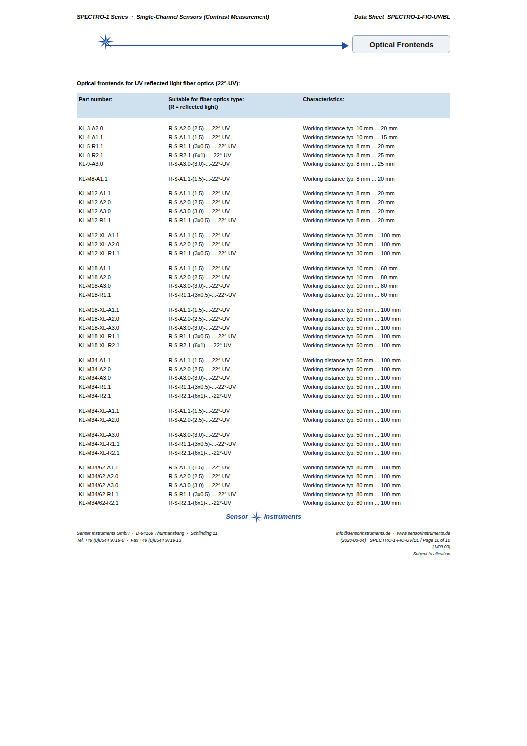SPECTRO-1 Series · Single-Channel Sensors (Contrast Measurement)
Data Sheet SPECTRO-1-FIO-UV/BL
Optical Frontends
Optical frontends for UV reflected light fiber optics (22°-UV):
| Part number: | Suitable for fiber optics type: (R = reflected light) | Characteristics: |
| --- | --- | --- |
| KL-3-A2.0 | R-S-A2.0-(2.5)-...-22°-UV | Working distance typ. 10 mm ... 20 mm |
| KL-4-A1.1 | R-S-A1.1-(1.5)-...-22°-UV | Working distance typ. 10 mm ... 15 mm |
| KL-5-R1.1 | R-S-R1.1-(3x0.5)-...-22°-UV | Working distance typ. 8 mm ... 20 mm |
| KL-8-R2.1 | R-S-R2.1-(6x1)-...-22°-UV | Working distance typ. 8 mm ... 25 mm |
| KL-9-A3.0 | R-S-A3.0-(3.0)-...-22°-UV | Working distance typ. 8 mm ... 25 mm |
| KL-M8-A1.1 | R-S-A1.1-(1.5)-...-22°-UV | Working distance typ. 8 mm ... 20 mm |
| KL-M12-A1.1 | R-S-A1.1-(1.5)-...-22°-UV | Working distance typ. 8 mm ... 20 mm |
| KL-M12-A2.0 | R-S-A2.0-(2.5)-...-22°-UV | Working distance typ. 8 mm ... 20 mm |
| KL-M12-A3.0 | R-S-A3.0-(3.0)-...-22°-UV | Working distance typ. 8 mm ... 20 mm |
| KL-M12-R1.1 | R-S-R1.1-(3x0.5)-...-22°-UV | Working distance typ. 8 mm ... 20 mm |
| KL-M12-XL-A1.1 | R-S-A1.1-(1.5)-...-22°-UV | Working distance typ. 30 mm ... 100 mm |
| KL-M12-XL-A2.0 | R-S-A2.0-(2.5)-...-22°-UV | Working distance typ. 30 mm ... 100 mm |
| KL-M12-XL-R1.1 | R-S-R1.1-(3x0.5)-...-22°-UV | Working distance typ. 30 mm ... 100 mm |
| KL-M18-A1.1 | R-S-A1.1-(1.5)-...-22°-UV | Working distance typ. 10 mm ... 60 mm |
| KL-M18-A2.0 | R-S-A2.0-(2.5)-...-22°-UV | Working distance typ. 10 mm ... 80 mm |
| KL-M18-A3.0 | R-S-A3.0-(3.0)-...-22°-UV | Working distance typ. 10 mm ... 80 mm |
| KL-M18-R1.1 | R-S-R1.1-(3x0.5)-...-22°-UV | Working distance typ. 10 mm ... 60 mm |
| KL-M18-XL-A1.1 | R-S-A1.1-(1.5)-...-22°-UV | Working distance typ. 50 mm ... 100 mm |
| KL-M18-XL-A2.0 | R-S-A2.0-(2.5)-...-22°-UV | Working distance typ. 50 mm ... 100 mm |
| KL-M18-XL-A3.0 | R-S-A3.0-(3.0)-...-22°-UV | Working distance typ. 50 mm ... 100 mm |
| KL-M18-XL-R1.1 | R-S-R1.1-(3x0.5)-...-22°-UV | Working distance typ. 50 mm ... 100 mm |
| KL-M18-XL-R2.1 | R-S-R2.1-(6x1)-...-22°-UV | Working distance typ. 50 mm ... 100 mm |
| KL-M34-A1.1 | R-S-A1.1-(1.5)-...-22°-UV | Working distance typ. 50 mm ... 100 mm |
| KL-M34-A2.0 | R-S-A2.0-(2.5)-...-22°-UV | Working distance typ. 50 mm ... 100 mm |
| KL-M34-A3.0 | R-S-A3.0-(3.0)-...-22°-UV | Working distance typ. 50 mm ... 100 mm |
| KL-M34-R1.1 | R-S-R1.1-(3x0.5)-...-22°-UV | Working distance typ. 50 mm ... 100 mm |
| KL-M34-R2.1 | R-S-R2.1-(6x1)-...-22°-UV | Working distance typ. 50 mm ... 100 mm |
| KL-M34-XL-A1.1 | R-S-A1.1-(1.5)-...-22°-UV | Working distance typ. 50 mm ... 100 mm |
| KL-M34-XL-A2.0 | R-S-A2.0-(2.5)-...-22°-UV | Working distance typ. 50 mm ... 100 mm |
| KL-M34-XL-A3.0 | R-S-A3.0-(3.0)-...-22°-UV | Working distance typ. 50 mm ... 100 mm |
| KL-M34-XL-R1.1 | R-S-R1.1-(3x0.5)-...-22°-UV | Working distance typ. 50 mm ... 100 mm |
| KL-M34-XL-R2.1 | R-S-R2.1-(6x1)-...-22°-UV | Working distance typ. 50 mm ... 100 mm |
| KL-M34/62-A1.1 | R-S-A1.1-(1.5)-...-22°-UV | Working distance typ. 80 mm ... 100 mm |
| KL-M34/62-A2.0 | R-S-A2.0-(2.5)-...-22°-UV | Working distance typ. 80 mm ... 100 mm |
| KL-M34/62-A3.0 | R-S-A3.0-(3.0)-...-22°-UV | Working distance typ. 80 mm ... 100 mm |
| KL-M34/62-R1.1 | R-S-R1.1-(3x0.5)-...-22°-UV | Working distance typ. 80 mm ... 100 mm |
| KL-M34/62-R2.1 | R-S-R2.1-(6x1)-...-22°-UV | Working distance typ. 80 mm ... 100 mm |
Sensor Instruments
Sensor Instruments GmbH · D-94169 Thurmansbang · Schlinding 11
Tel. +49 (0)8544 9719-0 · Fax +49 (0)8544 9719-13
info@sensorinstruments.de · www.sensorinstruments.de
(2020-08-04) SPECTRO-1-FIO-UV/BL / Page 10 of 10
(1409.00)
Subject to alteration